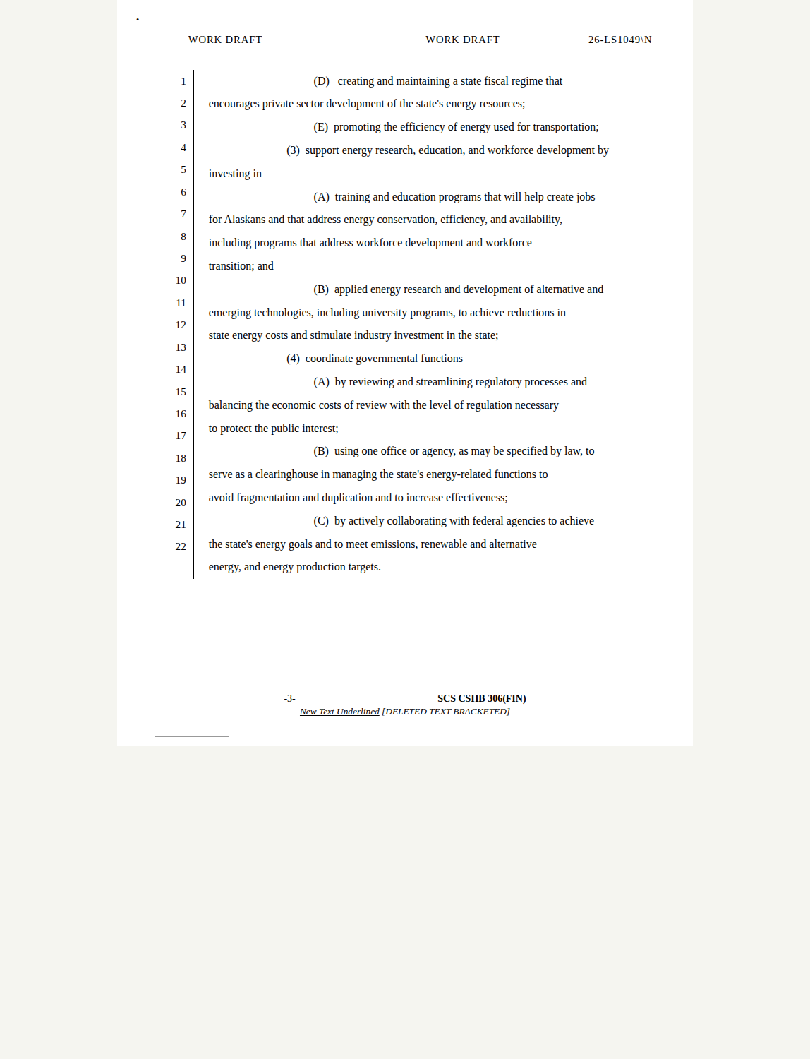•
WORK DRAFT WORK DRAFT 26-LS1049\N
1
2
3
4
5
6
7
8
9
10
11
12
13
14
15
16
17
18
19
20
21
22
(D) creating and maintaining a state fiscal regime that
encourages private sector development of the state's energy resources;
(E) promoting the efficiency of energy used for transportation;
(3) support energy research, education, and workforce development by
investing in
(A) training and education programs that will help create jobs
for Alaskans and that address energy conservation, efficiency, and availability,
including programs that address workforce development and workforce
transition; and
(B) applied energy research and development of alternative and
emerging technologies, including university programs, to achieve reductions in
state energy costs and stimulate industry investment in the state;
(4) coordinate governmental functions
(A) by reviewing and streamlining regulatory processes and
balancing the economic costs of review with the level of regulation necessary
to protect the public interest;
(B) using one office or agency, as may be specified by law, to
serve as a clearinghouse in managing the state's energy-related functions to
avoid fragmentation and duplication and to increase effectiveness;
(C) by actively collaborating with federal agencies to achieve
the state's energy goals and to meet emissions, renewable and alternative
energy, and energy production targets.
-3- SCS CSHB 306(FIN)
New Text Underlined [DELETED TEXT BRACKETED]